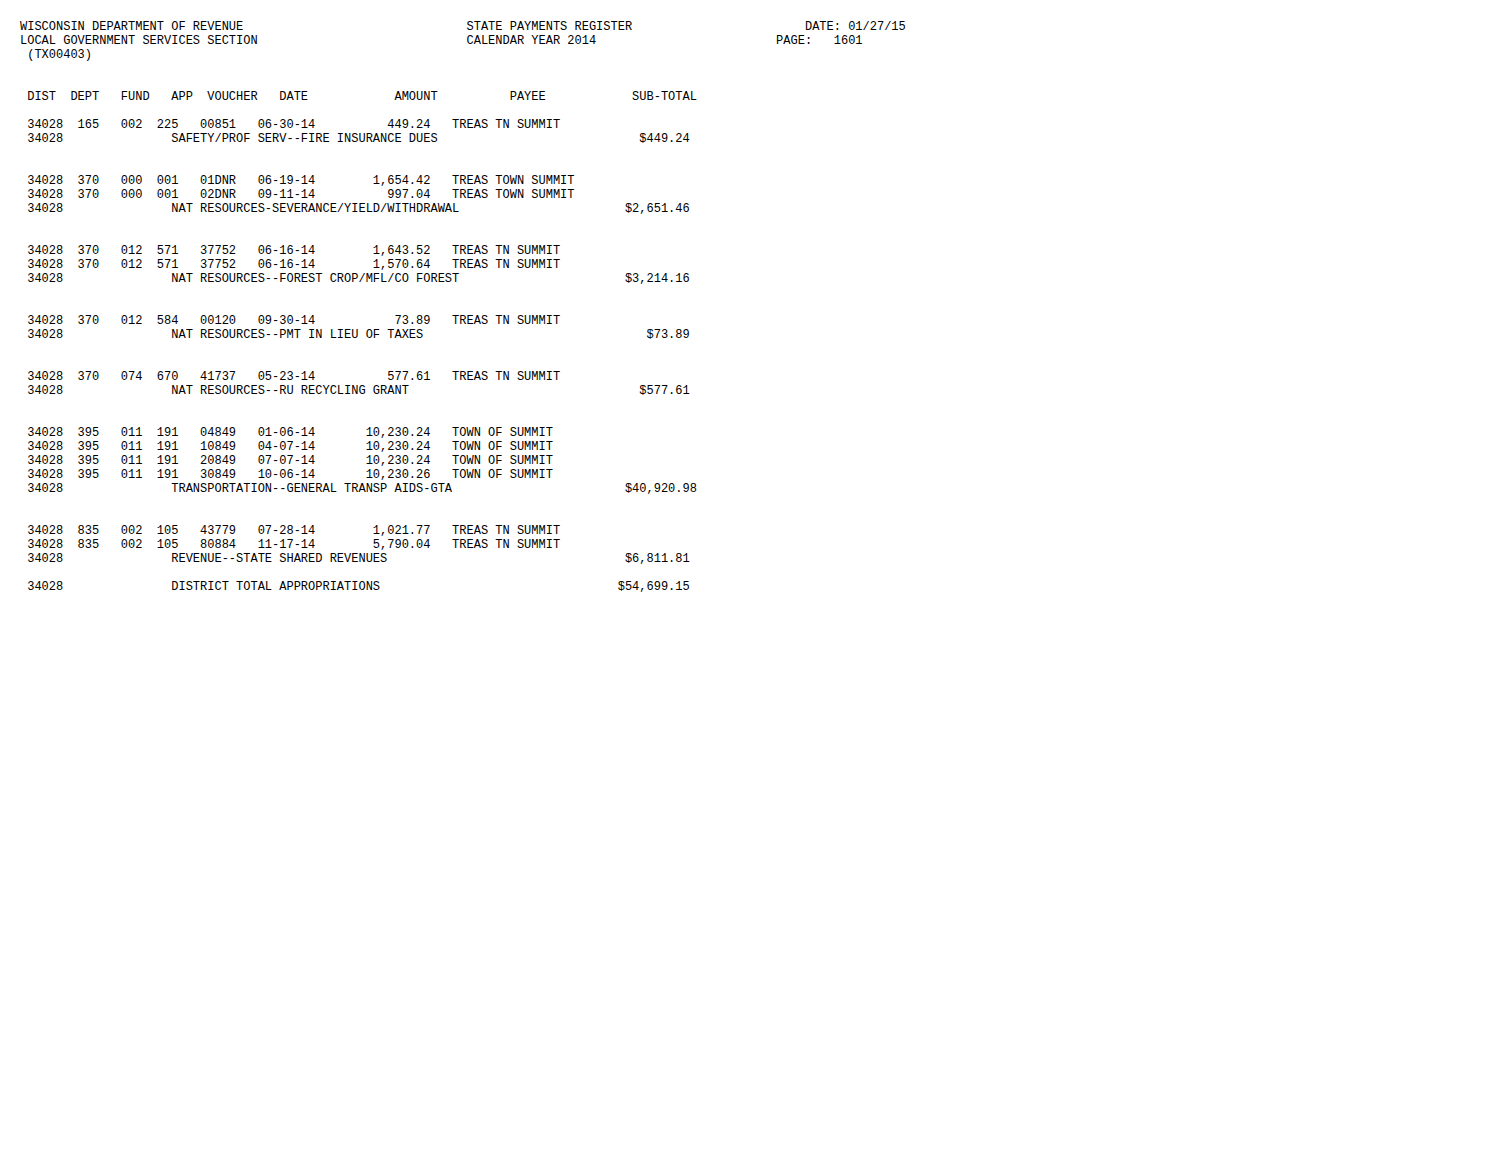WISCONSIN DEPARTMENT OF REVENUE STATE PAYMENTS REGISTER DATE: 01/27/15 LOCAL GOVERNMENT SERVICES SECTION CALENDAR YEAR 2014 PAGE: 1601 (TX00403) DIST DEPT FUND APP VOUCHER DATE AMOUNT PAYEE SUB-TOTAL 34028 165 002 225 00851 06-30-14 449.24 TREAS TN SUMMIT 34028 SAFETY/PROF SERV--FIRE INSURANCE DUES $449.24 34028 370 000 001 01DNR 06-19-14 1,654.42 TREAS TOWN SUMMIT 34028 370 000 001 02DNR 09-11-14 997.04 TREAS TOWN SUMMIT 34028 NAT RESOURCES-SEVERANCE/YIELD/WITHDRAWAL $2,651.46 34028 370 012 571 37752 06-16-14 1,643.52 TREAS TN SUMMIT 34028 370 012 571 37752 06-16-14 1,570.64 TREAS TN SUMMIT 34028 NAT RESOURCES--FOREST CROP/MFL/CO FOREST $3,214.16 34028 370 012 584 00120 09-30-14 73.89 TREAS TN SUMMIT 34028 NAT RESOURCES--PMT IN LIEU OF TAXES $73.89 34028 370 074 670 41737 05-23-14 577.61 TREAS TN SUMMIT 34028 NAT RESOURCES--RU RECYCLING GRANT $577.61 34028 395 011 191 04849 01-06-14 10,230.24 TOWN OF SUMMIT 34028 395 011 191 10849 04-07-14 10,230.24 TOWN OF SUMMIT 34028 395 011 191 20849 07-07-14 10,230.24 TOWN OF SUMMIT 34028 395 011 191 30849 10-06-14 10,230.26 TOWN OF SUMMIT 34028 TRANSPORTATION--GENERAL TRANSP AIDS-GTA $40,920.98 34028 835 002 105 43779 07-28-14 1,021.77 TREAS TN SUMMIT 34028 835 002 105 80884 11-17-14 5,790.04 TREAS TN SUMMIT 34028 REVENUE--STATE SHARED REVENUES $6,811.81 34028 DISTRICT TOTAL APPROPRIATIONS $54,699.15